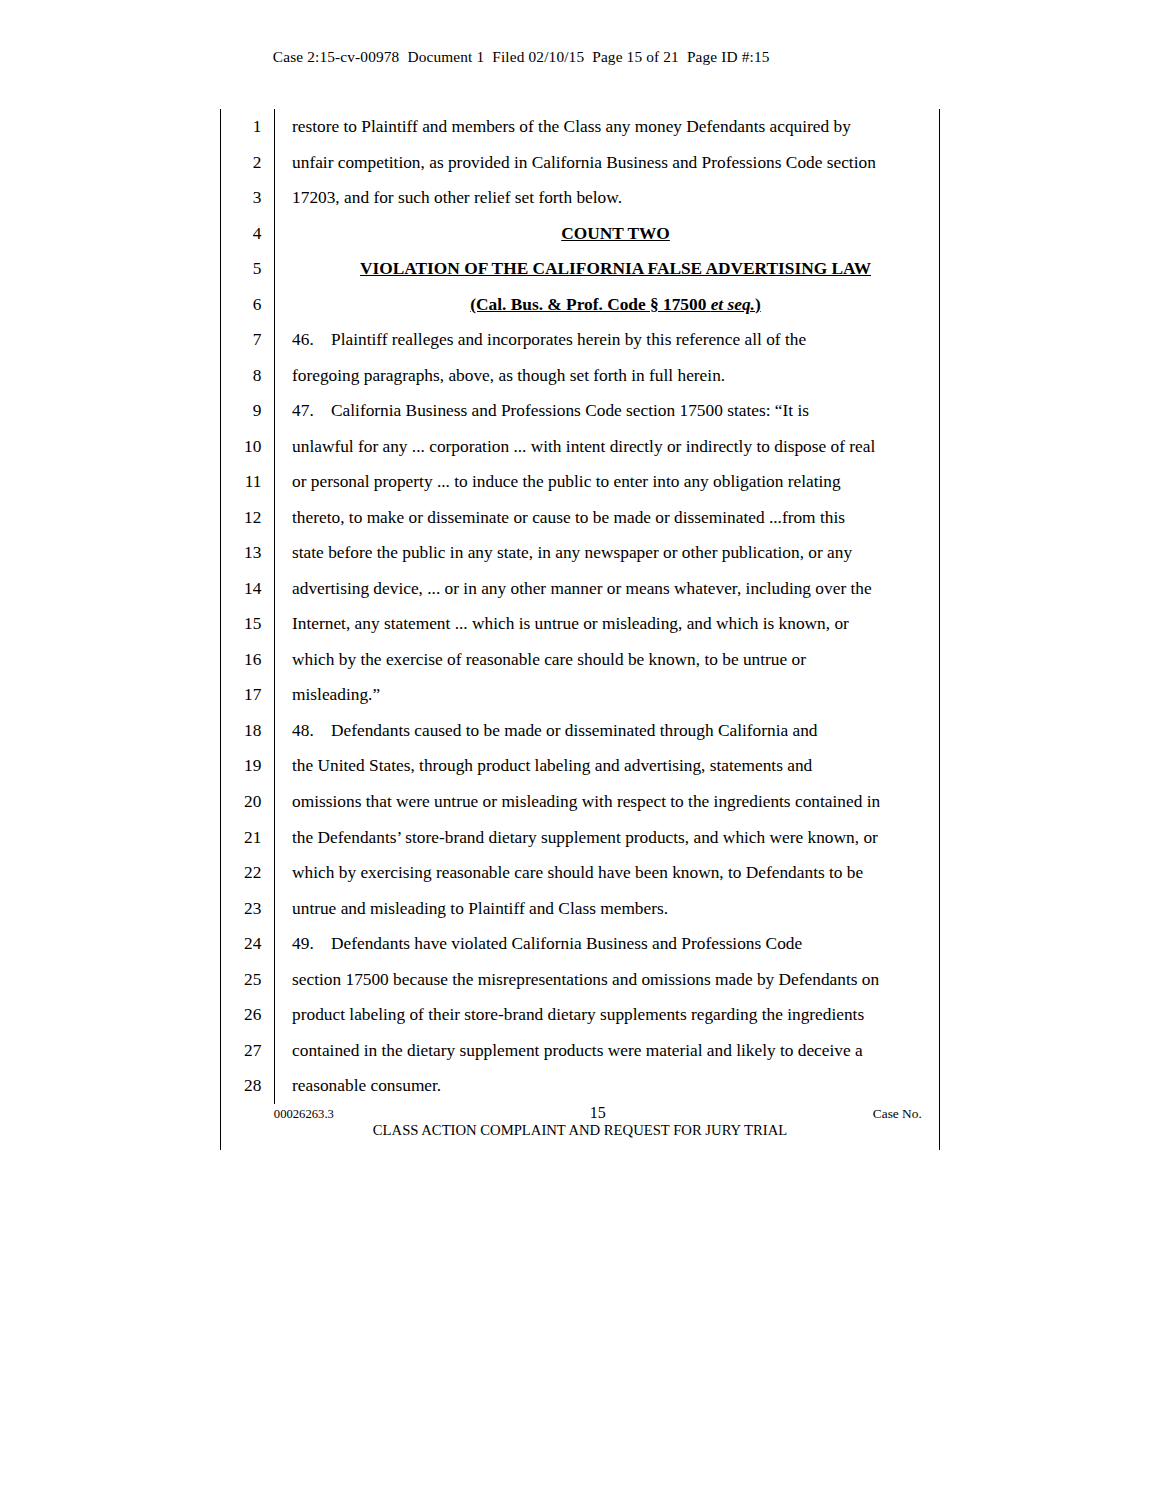Case 2:15-cv-00978 Document 1 Filed 02/10/15 Page 15 of 21 Page ID #:15
1
2
3
4
5
6
7
8
9
10
11
12
13
14
15
16
17
18
19
20
21
22
23
24
25
26
27
28
restore to Plaintiff and members of the Class any money Defendants acquired by
unfair competition, as provided in California Business and Professions Code section
17203, and for such other relief set forth below.
COUNT TWO
VIOLATION OF THE CALIFORNIA FALSE ADVERTISING LAW
(Cal. Bus. & Prof. Code § 17500 et seq.)
46. Plaintiff realleges and incorporates herein by this reference all of the
foregoing paragraphs, above, as though set forth in full herein.
47. California Business and Professions Code section 17500 states: “It is
unlawful for any ... corporation ... with intent directly or indirectly to dispose of real
or personal property ... to induce the public to enter into any obligation relating
thereto, to make or disseminate or cause to be made or disseminated ...from this
state before the public in any state, in any newspaper or other publication, or any
advertising device, ... or in any other manner or means whatever, including over the
Internet, any statement ... which is untrue or misleading, and which is known, or
which by the exercise of reasonable care should be known, to be untrue or
misleading.”
48. Defendants caused to be made or disseminated through California and
the United States, through product labeling and advertising, statements and
omissions that were untrue or misleading with respect to the ingredients contained in
the Defendants’ store-brand dietary supplement products, and which were known, or
which by exercising reasonable care should have been known, to Defendants to be
untrue and misleading to Plaintiff and Class members.
49. Defendants have violated California Business and Professions Code
section 17500 because the misrepresentations and omissions made by Defendants on
product labeling of their store-brand dietary supplements regarding the ingredients
contained in the dietary supplement products were material and likely to deceive a
reasonable consumer.
00026263.3
15
Case No.
CLASS ACTION COMPLAINT AND REQUEST FOR JURY TRIAL